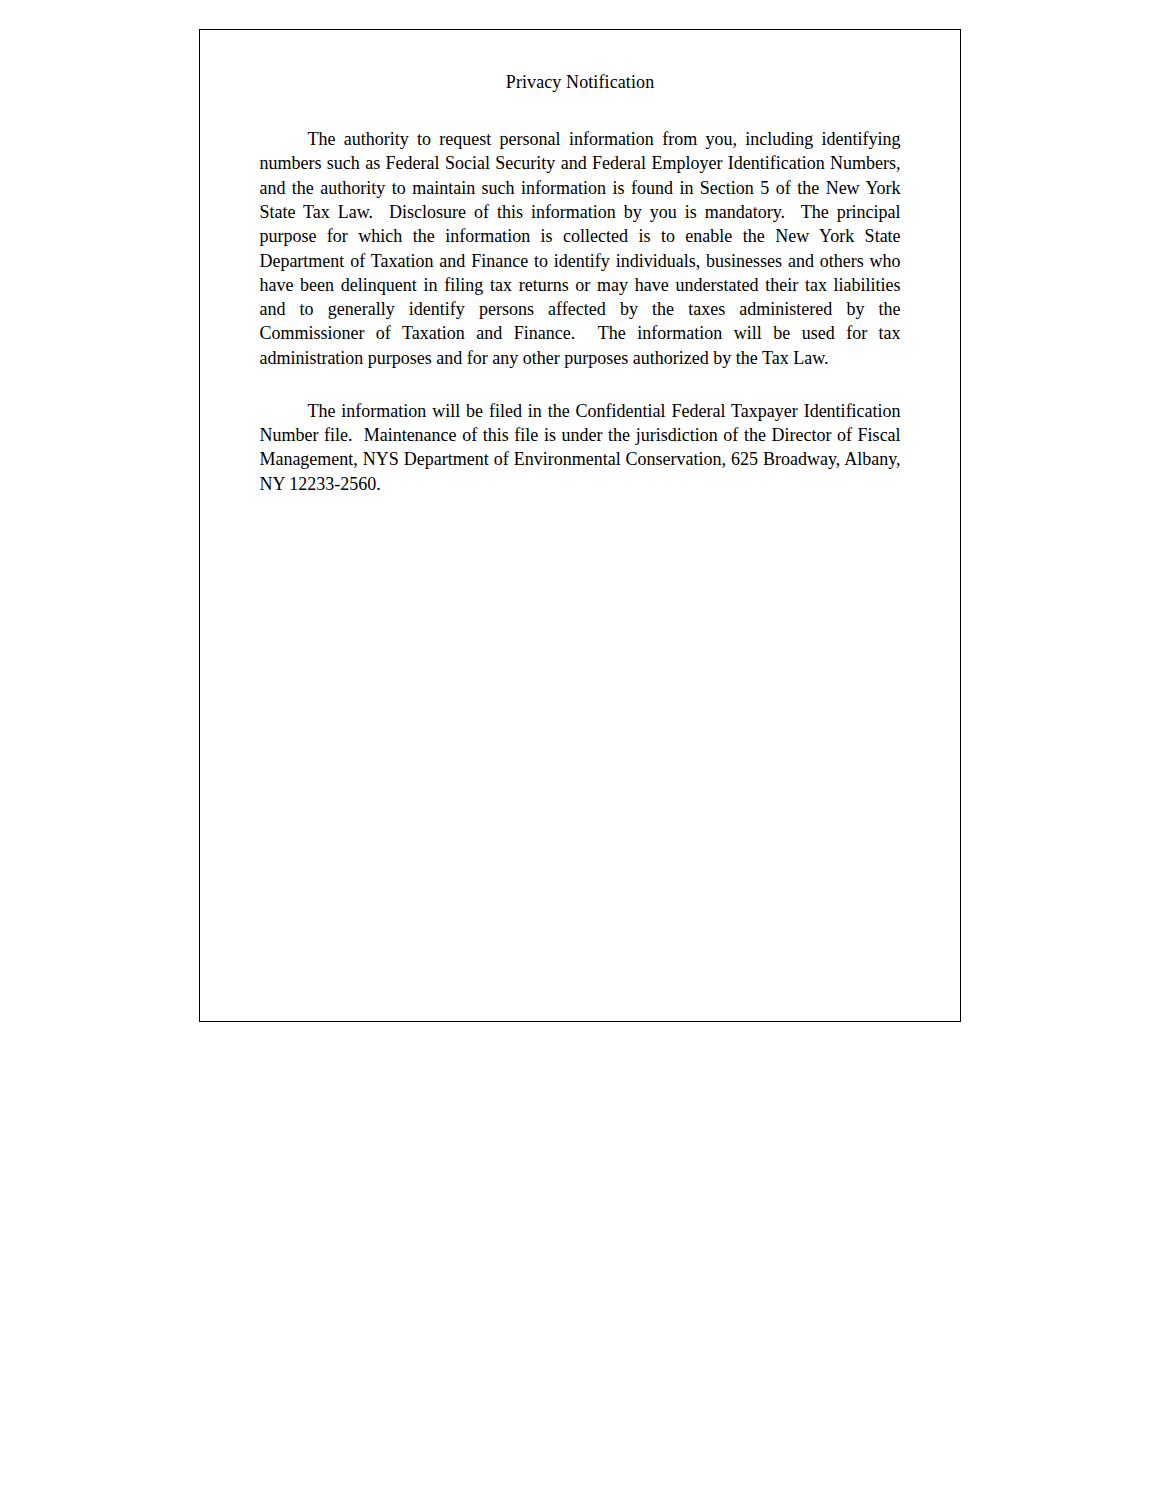Privacy Notification
The authority to request personal information from you, including identifying numbers such as Federal Social Security and Federal Employer Identification Numbers, and the authority to maintain such information is found in Section 5 of the New York State Tax Law. Disclosure of this information by you is mandatory. The principal purpose for which the information is collected is to enable the New York State Department of Taxation and Finance to identify individuals, businesses and others who have been delinquent in filing tax returns or may have understated their tax liabilities and to generally identify persons affected by the taxes administered by the Commissioner of Taxation and Finance. The information will be used for tax administration purposes and for any other purposes authorized by the Tax Law.
The information will be filed in the Confidential Federal Taxpayer Identification Number file. Maintenance of this file is under the jurisdiction of the Director of Fiscal Management, NYS Department of Environmental Conservation, 625 Broadway, Albany, NY 12233-2560.